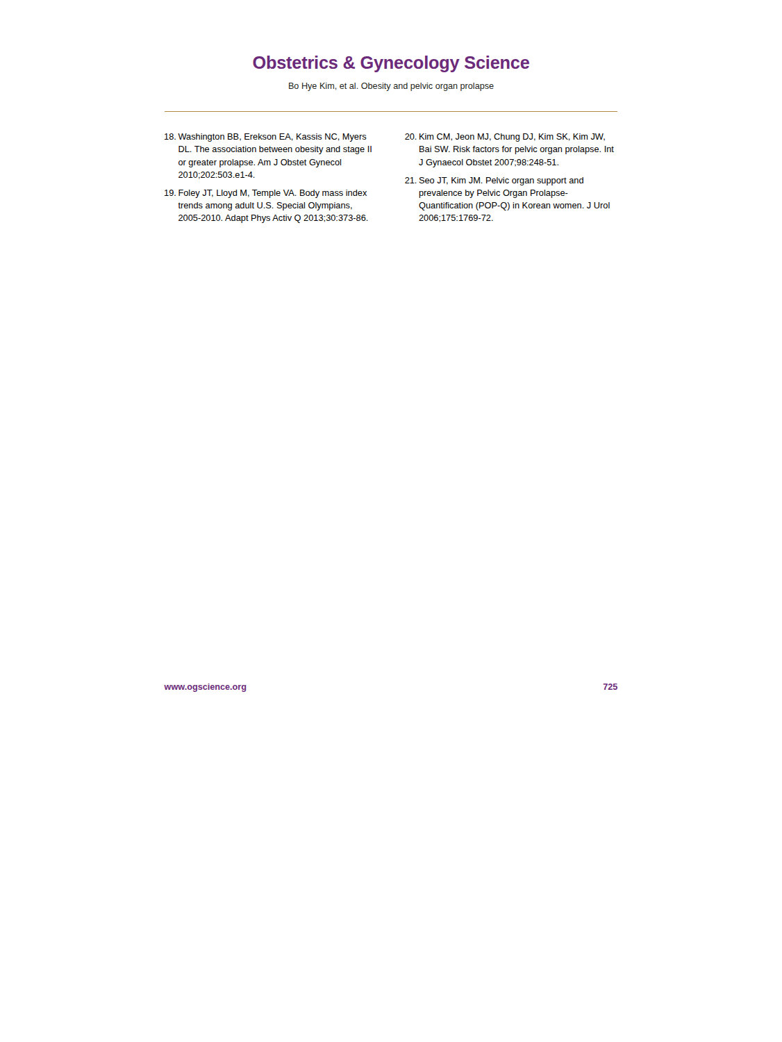Obstetrics & Gynecology Science
Bo Hye Kim, et al. Obesity and pelvic organ prolapse
18. Washington BB, Erekson EA, Kassis NC, Myers DL. The association between obesity and stage II or greater prolapse. Am J Obstet Gynecol 2010;202:503.e1-4.
19. Foley JT, Lloyd M, Temple VA. Body mass index trends among adult U.S. Special Olympians, 2005-2010. Adapt Phys Activ Q 2013;30:373-86.
20. Kim CM, Jeon MJ, Chung DJ, Kim SK, Kim JW, Bai SW. Risk factors for pelvic organ prolapse. Int J Gynaecol Obstet 2007;98:248-51.
21. Seo JT, Kim JM. Pelvic organ support and prevalence by Pelvic Organ Prolapse-Quantification (POP-Q) in Korean women. J Urol 2006;175:1769-72.
www.ogscience.org 725